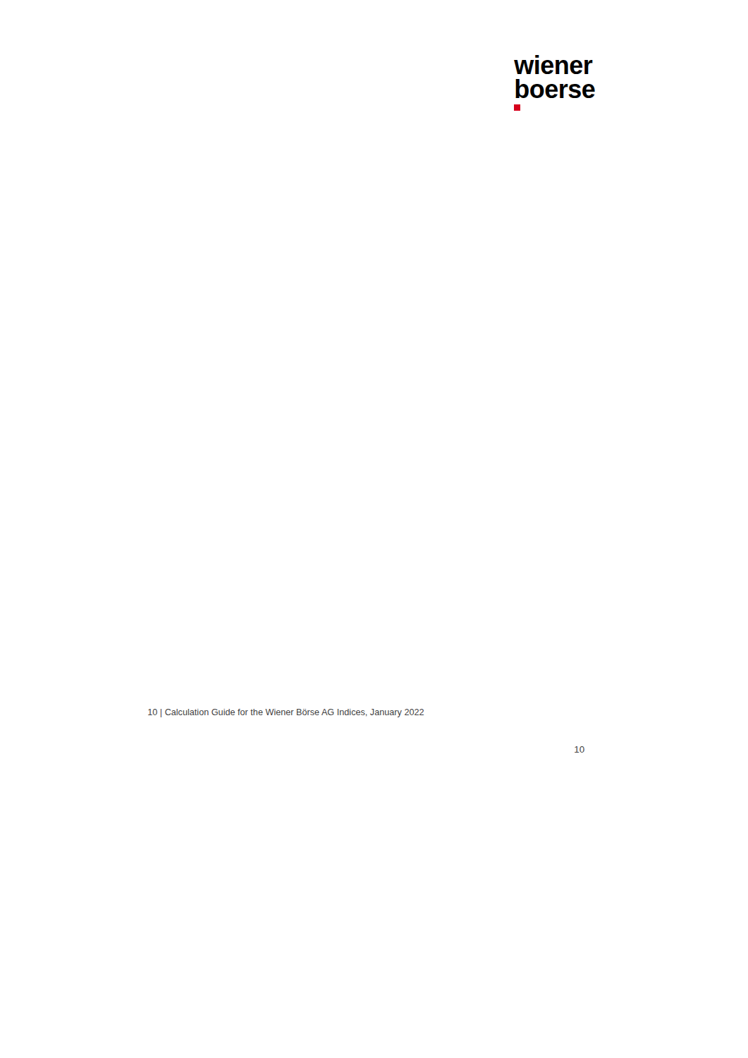wiener boerse
10 | Calculation Guide for the Wiener Börse AG Indices, January 2022
10